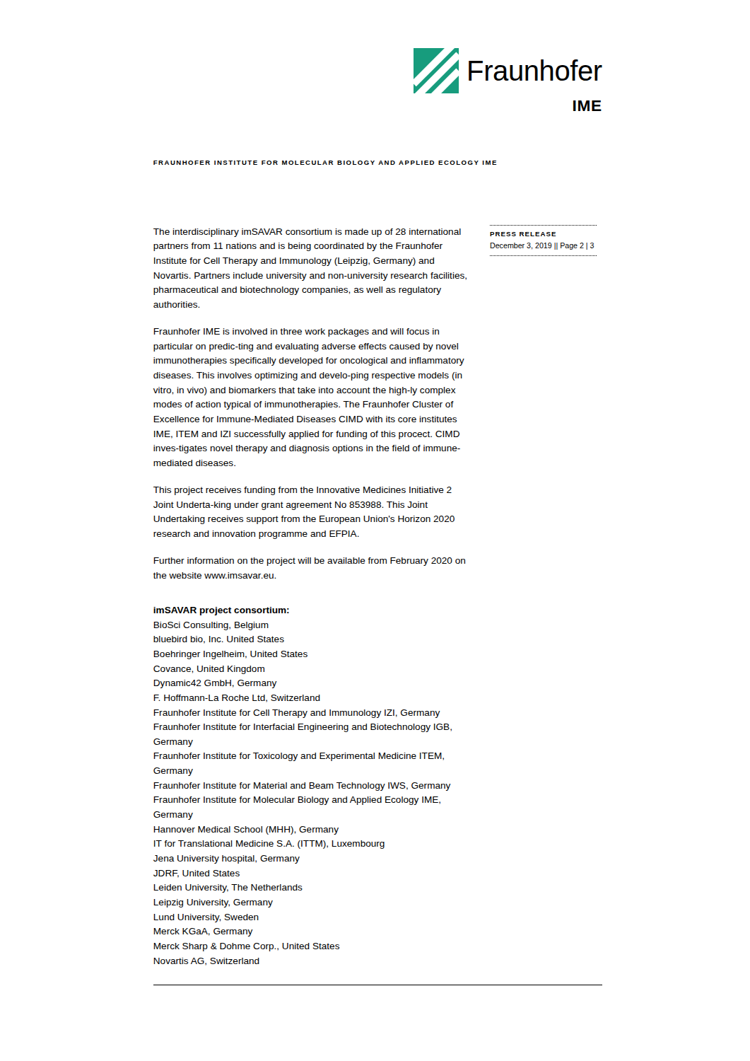Fraunhofer
IME
FRAUNHOFER INSTITUTE FOR MOLECULAR BIOLOGY AND APPLIED ECOLOGY IME
The interdisciplinary imSAVAR consortium is made up of 28 international partners from 11 nations and is being coordinated by the Fraunhofer Institute for Cell Therapy and Immunology (Leipzig, Germany) and Novartis. Partners include university and non-university research facilities, pharmaceutical and biotechnology companies, as well as regulatory authorities.
Fraunhofer IME is involved in three work packages and will focus in particular on predic-ting and evaluating adverse effects caused by novel immunotherapies specifically developed for oncological and inflammatory diseases. This involves optimizing and develo-ping respective models (in vitro, in vivo) and biomarkers that take into account the high-ly complex modes of action typical of immunotherapies. The Fraunhofer Cluster of Excellence for Immune-Mediated Diseases CIMD with its core institutes IME, ITEM and IZI successfully applied for funding of this procect. CIMD inves-tigates novel therapy and diagnosis options in the field of immune-mediated diseases.
This project receives funding from the Innovative Medicines Initiative 2 Joint Underta-king under grant agreement No 853988. This Joint Undertaking receives support from the European Union's Horizon 2020 research and innovation programme and EFPIA.
Further information on the project will be available from February 2020 on the website www.imsavar.eu.
imSAVAR project consortium:
BioSci Consulting, Belgium
bluebird bio, Inc. United States
Boehringer Ingelheim, United States
Covance, United Kingdom
Dynamic42 GmbH, Germany
F. Hoffmann-La Roche Ltd, Switzerland
Fraunhofer Institute for Cell Therapy and Immunology IZI, Germany
Fraunhofer Institute for Interfacial Engineering and Biotechnology IGB, Germany
Fraunhofer Institute for Toxicology and Experimental Medicine ITEM, Germany
Fraunhofer Institute for Material and Beam Technology IWS, Germany
Fraunhofer Institute for Molecular Biology and Applied Ecology IME, Germany
Hannover Medical School (MHH), Germany
IT for Translational Medicine S.A. (ITTM), Luxembourg
Jena University hospital, Germany
JDRF, United States
Leiden University, The Netherlands
Leipzig University, Germany
Lund University, Sweden
Merck KGaA, Germany
Merck Sharp & Dohme Corp., United States
Novartis AG, Switzerland
PRESS RELEASE
December 3, 2019 || Page 2 | 3